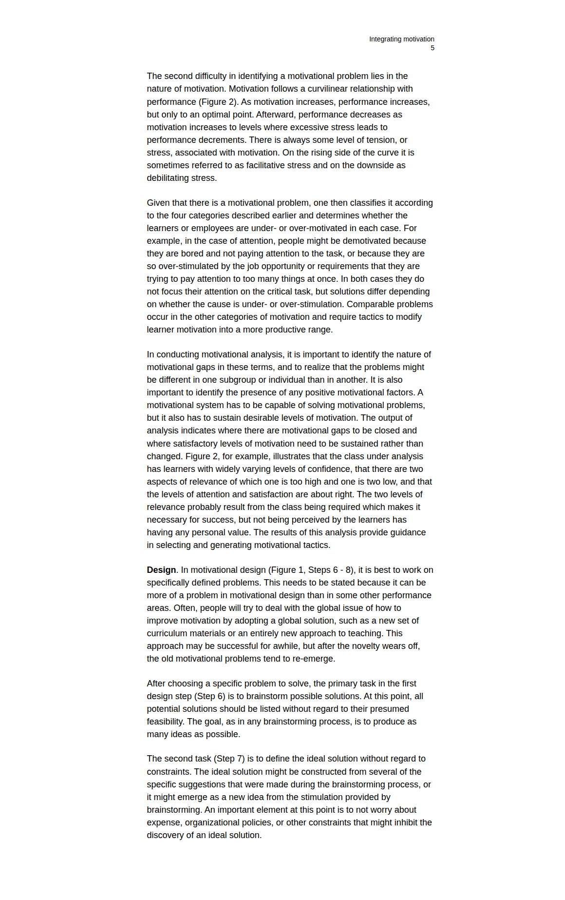Integrating motivation 5
The second difficulty in identifying a motivational problem lies in the nature of motivation. Motivation follows a curvilinear relationship with performance (Figure 2). As motivation increases, performance increases, but only to an optimal point. Afterward, performance decreases as motivation increases to levels where excessive stress leads to performance decrements. There is always some level of tension, or stress, associated with motivation. On the rising side of the curve it is sometimes referred to as facilitative stress and on the downside as debilitating stress.
Given that there is a motivational problem, one then classifies it according to the four categories described earlier and determines whether the learners or employees are under- or over-motivated in each case. For example, in the case of attention, people might be demotivated because they are bored and not paying attention to the task, or because they are so over-stimulated by the job opportunity or requirements that they are trying to pay attention to too many things at once. In both cases they do not focus their attention on the critical task, but solutions differ depending on whether the cause is under- or over-stimulation. Comparable problems occur in the other categories of motivation and require tactics to modify learner motivation into a more productive range.
In conducting motivational analysis, it is important to identify the nature of motivational gaps in these terms, and to realize that the problems might be different in one subgroup or individual than in another. It is also important to identify the presence of any positive motivational factors. A motivational system has to be capable of solving motivational problems, but it also has to sustain desirable levels of motivation. The output of analysis indicates where there are motivational gaps to be closed and where satisfactory levels of motivation need to be sustained rather than changed. Figure 2, for example, illustrates that the class under analysis has learners with widely varying levels of confidence, that there are two aspects of relevance of which one is too high and one is two low, and that the levels of attention and satisfaction are about right. The two levels of relevance probably result from the class being required which makes it necessary for success, but not being perceived by the learners has having any personal value. The results of this analysis provide guidance in selecting and generating motivational tactics.
Design. In motivational design (Figure 1, Steps 6 - 8), it is best to work on specifically defined problems. This needs to be stated because it can be more of a problem in motivational design than in some other performance areas. Often, people will try to deal with the global issue of how to improve motivation by adopting a global solution, such as a new set of curriculum materials or an entirely new approach to teaching. This approach may be successful for awhile, but after the novelty wears off, the old motivational problems tend to re-emerge.
After choosing a specific problem to solve, the primary task in the first design step (Step 6) is to brainstorm possible solutions. At this point, all potential solutions should be listed without regard to their presumed feasibility. The goal, as in any brainstorming process, is to produce as many ideas as possible.
The second task (Step 7) is to define the ideal solution without regard to constraints. The ideal solution might be constructed from several of the specific suggestions that were made during the brainstorming process, or it might emerge as a new idea from the stimulation provided by brainstorming. An important element at this point is to not worry about expense, organizational policies, or other constraints that might inhibit the discovery of an ideal solution.